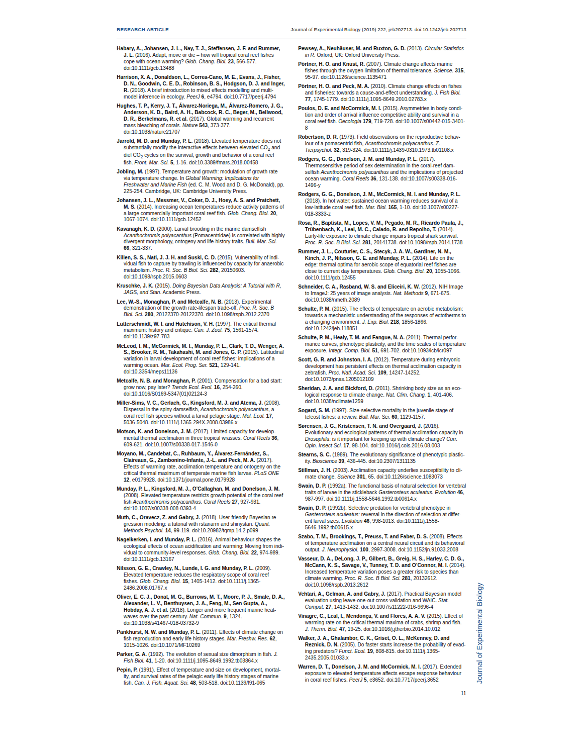Research Article
Journal of Experimental Biology (2019) 222, jeb202713. doi:10.1242/jeb.202713
Habary, A., Johansen, J. L., Nay, T. J., Steffensen, J. F. and Rummer, J. L. (2016). Adapt, move or die – how will tropical coral reef fishes cope with ocean warming? Glob. Chang. Biol. 23, 566-577. doi:10.1111/gcb.13488
Harrison, X. A., Donaldson, L., Correa-Cano, M. E., Evans, J., Fisher, D. N., Goodwin, C. E. D., Robinson, B. S., Hodgson, D. J. and Inger, R. (2018). A brief introduction to mixed effects modelling and multi-model inference in ecology. PeerJ 6, e4794. doi:10.7717/peerj.4794
Hughes, T. P., Kerry, J. T., Álvarez-Noriega, M., Álvarez-Romero, J. G., Anderson, K. D., Baird, A. H., Babcock, R. C., Beger, M., Bellwood, D. R., Berkelmans, R. et al. (2017). Global warming and recurrent mass bleaching of corals. Nature 543, 373-377. doi:10.1038/nature21707
Jarrold, M. D. and Munday, P. L. (2018). Elevated temperature does not substantially modify the interactive effects between elevated CO2 and diel CO2 cycles on the survival, growth and behavior of a coral reef fish. Front. Mar. Sci. 5, 1-16. doi:10.3389/fmars.2018.00458
Jobling, M. (1997). Temperature and growth: modulation of growth rate via temperature change. In Global Warming: Implications for Freshwater and Marine Fish (ed. C. M. Wood and D. G. McDonald), pp. 225-254. Cambridge, UK: Cambridge University Press.
Johansen, J. L., Messmer, V., Coker, D. J., Hoey, A. S. and Pratchett, M. S. (2014). Increasing ocean temperatures reduce activity patterns of a large commercially important coral reef fish. Glob. Chang. Biol. 20, 1067-1074. doi:10.1111/gcb.12452
Kavanagh, K. D. (2000). Larval brooding in the marine damselfish Acanthochromis polyacanthus (Pomacentridae) is correlated with highly divergent morphology, ontogeny and life-history traits. Bull. Mar. Sci. 66, 321-337.
Killen, S. S., Nati, J. J. H. and Suski, C. D. (2015). Vulnerability of individual fish to capture by trawling is influenced by capacity for anaerobic metabolism. Proc. R. Soc. B Biol. Sci. 282, 20150603. doi:10.1098/rspb.2015.0603
Kruschke, J. K. (2015). Doing Bayesian Data Analysis: A Tutorial with R, JAGS, and Stan. Academic Press.
Lee, W.-S., Monaghan, P. and Metcalfe, N. B. (2013). Experimental demonstration of the growth rate-lifespan trade-off. Proc. R. Soc. B Biol. Sci. 280, 20122370-20122370. doi:10.1098/rspb.2012.2370
Lutterschmidt, W. I. and Hutchison, V. H. (1997). The critical thermal maximum: history and critique. Can. J. Zool. 75, 1561-1574. doi:10.1139/z97-783
McLeod, I. M., McCormick, M. I., Munday, P. L., Clark, T. D., Wenger, A. S., Brooker, R. M., Takahashi, M. and Jones, G. P. (2015). Latitudinal variation in larval development of coral reef fishes: implications of a warming ocean. Mar. Ecol. Prog. Ser. 521, 129-141. doi:10.3354/meps11136
Metcalfe, N. B. and Monaghan, P. (2001). Compensation for a bad start: grow now, pay later? Trends Ecol. Evol. 16, 254-260. doi:10.1016/S0169-5347(01)02124-3
Miller-Sims, V. C., Gerlach, G., Kingsford, M. J. and Atema, J. (2008). Dispersal in the spiny damselfish, Acanthochromis polyacanthus, a coral reef fish species without a larval pelagic stage. Mol. Ecol. 17, 5036-5048. doi:10.1111/j.1365-294X.2008.03986.x
Motson, K. and Donelson, J. M. (2017). Limited capacity for developmental thermal acclimation in three tropical wrasses. Coral Reefs 36, 609-621. doi:10.1007/s00338-017-1546-0
Moyano, M., Candebat, C., Ruhbaum, Y., Álvarez-Fernández, S., Claireaux, G., Zambonino-Infante, J.-L. and Peck, M. A. (2017). Effects of warming rate, acclimation temperature and ontogeny on the critical thermal maximum of temperate marine fish larvae. PLoS ONE 12, e0179928. doi:10.1371/journal.pone.0179928
Munday, P. L., Kingsford, M. J., O’Callaghan, M. and Donelson, J. M. (2008). Elevated temperature restricts growth potential of the coral reef fish Acanthochromis polyacanthus. Coral Reefs 27, 927-931. doi:10.1007/s00338-008-0393-4
Muth, C., Oravecz, Z. and Gabry, J. (2018). User-friendly Bayesian regression modeling: a tutorial with rstanarm and shinystan. Quant. Methods Psychol. 14, 99-119. doi:10.20982/tqmp.14.2.p099
Nagelkerken, I. and Munday, P. L. (2016). Animal behaviour shapes the ecological effects of ocean acidification and warming: Moving from individual to community-level responses. Glob. Chang. Biol. 22, 974-989. doi:10.1111/gcb.13167
Nilsson, G. E., Crawley, N., Lunde, I. G. and Munday, P. L. (2009). Elevated temperature reduces the respiratory scope of coral reef fishes. Glob. Chang. Biol. 15, 1405-1412. doi:10.1111/j.1365-2486.2008.01767.x
Oliver, E. C. J., Donat, M. G., Burrows, M. T., Moore, P. J., Smale, D. A., Alexander, L. V., Benthuysen, J. A., Feng, M., Sen Gupta, A., Hobday, A. J. et al. (2018). Longer and more frequent marine heatwaves over the past century. Nat. Commun. 9, 1324. doi:10.1038/s41467-018-03732-9
Pankhurst, N. W. and Munday, P. L. (2011). Effects of climate change on fish reproduction and early life history stages. Mar. Freshw. Res. 62, 1015-1026. doi:10.1071/MF10269
Parker, G. A. (1992). The evolution of sexual size dimorphism in fish. J. Fish Biol. 41, 1-20. doi:10.1111/j.1095-8649.1992.tb03864.x
Pepin, P. (1991). Effect of temperature and size on development, mortality, and survival rates of the pelagic early life history stages of marine fish. Can. J. Fish. Aquat. Sci. 48, 503-518. doi:10.1139/f91-065
Pewsey, A., Neuhäuser, M. and Ruxton, G. D. (2013). Circular Statistics in R. Oxford, UK: Oxford University Press.
Pörtner, H. O. and Knust, R. (2007). Climate change affects marine fishes through the oxygen limitation of thermal tolerance. Science. 315, 95-97. doi:10.1126/science.1135471
Pörtner, H. O. and Peck, M. A. (2010). Climate change effects on fishes and fisheries: towards a cause-and-effect understanding. J. Fish Biol. 77, 1745-1779. doi:10.1111/j.1095-8649.2010.02783.x
Poulos, D. E. and McCormick, M. I. (2015). Asymmetries in body condition and order of arrival influence competitive ability and survival in a coral reef fish. Oecologia 179, 719-728. doi:10.1007/s00442-015-3401-8
Robertson, D. R. (1973). Field observations on the reproductive behaviour of a pomacentrid fish, Acanthochromis polyacanthus. Z. Tierpsychol. 32, 319-324. doi:10.1111/j.1439-0310.1973.tb01108.x
Rodgers, G. G., Donelson, J. M. and Munday, P. L. (2017). Thermosensitive period of sex determination in the coral-reef damselfish Acanthochromis polyacanthus and the implications of projected ocean warming. Coral Reefs 36, 131-138. doi:10.1007/s00338-016-1496-y
Rodgers, G. G., Donelson, J. M., McCormick, M. I. and Munday, P. L. (2018). In hot water: sustained ocean warming reduces survival of a low-latitude coral reef fish. Mar. Biol. 165, 1-10. doi:10.1007/s00227-018-3333-z
Rosa, R., Baptista, M., Lopes, V. M., Pegado, M. R., Ricardo Paula, J., Trübenbach, K., Leal, M. C., Calado, R. and Repolho, T. (2014). Early-life exposure to climate change impairs tropical shark survival. Proc. R. Soc. B Biol. Sci. 281, 20141738. doi:10.1098/rspb.2014.1738
Rummer, J. L., Couturier, C. S., Stecyk, J. A. W., Gardiner, N. M., Kinch, J. P., Nilsson, G. E. and Munday, P. L. (2014). Life on the edge: thermal optima for aerobic scope of equatorial reef fishes are close to current day temperatures. Glob. Chang. Biol. 20, 1055-1066. doi:10.1111/gcb.12455
Schneider, C. A., Rasband, W. S. and Eliceiri, K. W. (2012). NIH Image to ImageJ: 25 years of image analysis. Nat. Methods 9, 671-675. doi:10.1038/nmeth.2089
Schulte, P. M. (2015). The effects of temperature on aerobic metabolism: towards a mechanistic understanding of the responses of ectotherms to a changing environment. J. Exp. Biol. 218, 1856-1866. doi:10.1242/jeb.118851
Schulte, P. M., Healy, T. M. and Fangue, N. A. (2011). Thermal performance curves, phenotypic plasticity, and the time scales of temperature exposure. Integr. Comp. Biol. 51, 691-702. doi:10.1093/icb/icr097
Scott, G. R. and Johnston, I. A. (2012). Temperature during embryonic development has persistent effects on thermal acclimation capacity in zebrafish. Proc. Natl. Acad. Sci. 109, 14247-14252. doi:10.1073/pnas.1205012109
Sheridan, J. A. and Bickford, D. (2011). Shrinking body size as an ecological response to climate change. Nat. Clim. Chang. 1, 401-406. doi:10.1038/nclimate1259
Sogard, S. M. (1997). Size-selective mortality in the juvenile stage of teleost fishes: a review. Bull. Mar. Sci. 60, 1129-1157.
Sørensen, J. G., Kristensen, T. N. and Overgaard, J. (2016). Evolutionary and ecological patterns of thermal acclimation capacity in Drosophila: is it important for keeping up with climate change? Curr. Opin. Insect Sci. 17, 98-104. doi:10.1016/j.cois.2016.08.003
Stearns, S. C. (1989). The evolutionary significance of phenotypic plasticity. Bioscience 39, 436-445. doi:10.2307/1311135
Stillman, J. H. (2003). Acclimation capacity underlies susceptibility to climate change. Science 301, 65. doi:10.1126/science.1083073
Swain, D. P. (1992a). The functional basis of natural selection for vertebral traits of larvae in the stickleback Gasterosteus aculeatus. Evolution 46, 987-997. doi:10.1111/j.1558-5646.1992.tb00614.x
Swain, D. P. (1992b). Selective predation for vertebral phenotype in Gasterosteus aculeatus: reversal in the direction of selection at different larval sizes. Evolution 46, 998-1013. doi:10.1111/j.1558-5646.1992.tb00615.x
Szabo, T. M., Brookings, T., Preuss, T. and Faber, D. S. (2008). Effects of temperature acclimation on a central neural circuit and its behavioral output. J. Neurophysiol. 100, 2997-3008. doi:10.1152/jn.91033.2008
Vasseur, D. A., DeLong, J. P., Gilbert, B., Greig, H. S., Harley, C. D. G., McCann, K. S., Savage, V., Tunney, T. D. and O’Connor, M. I. (2014). Increased temperature variation poses a greater risk to species than climate warming. Proc. R. Soc. B Biol. Sci. 281, 20132612. doi:10.1098/rspb.2013.2612
Vehtari, A., Gelman, A. and Gabry, J. (2017). Practical Bayesian model evaluation using leave-one-out cross-validation and WAIC. Stat. Comput. 27, 1413-1432. doi:10.1007/s11222-016-9696-4
Vinagre, C., Leal, I., Mendonça, V. and Flores, A. A. V. (2015). Effect of warming rate on the critical thermal maxima of crabs, shrimp and fish. J. Therm. Biol. 47, 19-25. doi:10.1016/j.jtherbio.2014.10.012
Walker, J. A., Ghalambor, C. K., Griset, O. L., McKenney, D. and Reznick, D. N. (2005). Do faster starts increase the probability of evading predators? Funct. Ecol. 19, 808-815. doi:10.1111/j.1365-2435.2005.01033.x
Warren, D. T., Donelson, J. M. and McCormick, M. I. (2017). Extended exposure to elevated temperature affects escape response behaviour in coral reef fishes. PeerJ 5, e3652. doi:10.7717/peerj.3652
Journal of Experimental Biology
11